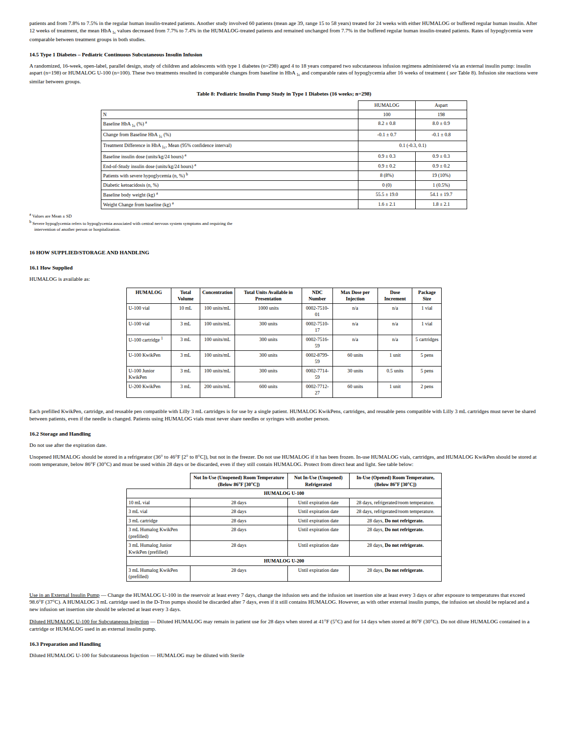patients and from 7.8% to 7.5% in the regular human insulin-treated patients. Another study involved 60 patients (mean age 39, range 15 to 58 years) treated for 24 weeks with either HUMALOG or buffered regular human insulin. After 12 weeks of treatment, the mean HbA 1c values decreased from 7.7% to 7.4% in the HUMALOG-treated patients and remained unchanged from 7.7% in the buffered regular human insulin-treated patients. Rates of hypoglycemia were comparable between treatment groups in both studies.
14.5 Type 1 Diabetes – Pediatric Continuous Subcutaneous Insulin Infusion
A randomized, 16-week, open-label, parallel design, study of children and adolescents with type 1 diabetes (n=298) aged 4 to 18 years compared two subcutaneous infusion regimens administered via an external insulin pump: insulin aspart (n=198) or HUMALOG U-100 (n=100). These two treatments resulted in comparable changes from baseline in HbA 1c and comparable rates of hypoglycemia after 16 weeks of treatment ( see Table 8). Infusion site reactions were similar between groups.
Table 8: Pediatric Insulin Pump Study in Type 1 Diabetes (16 weeks; n=298)
| | HUMALOG | Aspart |
| N | 100 | 198 |
| Baseline HbA 1c (%) a | 8.2 ± 0.8 | 8.0 ± 0.9 |
| Change from Baseline HbA 1c (%) | -0.1 ± 0.7 | -0.1 ± 0.8 |
| Treatment Difference in HbA 1c , Mean (95% confidence interval) | 0.1 (-0.3, 0.1) |
| Baseline insulin dose (units/kg/24 hours) a | 0.9 ± 0.3 | 0.9 ± 0.3 |
| End-of-Study insulin dose (units/kg/24 hours) a | 0.9 ± 0.2 | 0.9 ± 0.2 |
| Patients with severe hypoglycemia (n, %) b | 8 (8%) | 19 (10%) |
| Diabetic ketoacidosis (n, %) | 0 (0) | 1 (0.5%) |
| Baseline body weight (kg) a | 55.5 ± 19.0 | 54.1 ± 19.7 |
| Weight Change from baseline (kg) a | 1.6 ± 2.1 | 1.8 ± 2.1 |
a Values are Mean ± SD
b Severe hypoglycemia refers to hypoglycemia associated with central nervous system symptoms and requiring the
intervention of another person or hospitalization.
16 HOW SUPPLIED/STORAGE AND HANDLING
16.1 How Supplied
HUMALOG is available as:
| HUMALOG | Total Volume | Concentration | Total Units Available in Presentation | NDC Number | Max Dose per Injection | Dose Increment | Package Size |
| --- | --- | --- | --- | --- | --- | --- | --- |
| U-100 vial | 10 mL | 100 units/mL | 1000 units | 0002-7510-01 | n/a | n/a | 1 vial |
| U-100 vial | 3 mL | 100 units/mL | 300 units | 0002-7510-17 | n/a | n/a | 1 vial |
| U-100 cartridge 1 | 3 mL | 100 units/mL | 300 units | 0002-7516-59 | n/a | n/a | 5 cartridges |
| U-100 KwikPen | 3 mL | 100 units/mL | 300 units | 0002-8799-59 | 60 units | 1 unit | 5 pens |
| U-100 Junior KwikPen | 3 mL | 100 units/mL | 300 units | 0002-7714-59 | 30 units | 0.5 units | 5 pens |
| U-200 KwikPen | 3 mL | 200 units/mL | 600 units | 0002-7712-27 | 60 units | 1 unit | 2 pens |
Each prefilled KwikPen, cartridge, and reusable pen compatible with Lilly 3 mL cartridges is for use by a single patient. HUMALOG KwikPens, cartridges, and reusable pens compatible with Lilly 3 mL cartridges must never be shared between patients, even if the needle is changed. Patients using HUMALOG vials must never share needles or syringes with another person.
16.2 Storage and Handling
Do not use after the expiration date.
Unopened HUMALOG should be stored in a refrigerator (36° to 46°F [2° to 8°C]), but not in the freezer. Do not use HUMALOG if it has been frozen. In-use HUMALOG vials, cartridges, and HUMALOG KwikPen should be stored at room temperature, below 86°F (30°C) and must be used within 28 days or be discarded, even if they still contain HUMALOG. Protect from direct heat and light. See table below:
| | Not In-Use (Unopened) Room Temperature (Below 86°F [30°C]) | Not In-Use (Unopened) Refrigerated | In-Use (Opened) Room Temperature, (Below 86°F [30°C]) |
| --- | --- | --- | --- |
| HUMALOG U-100 |
| 10 mL vial | 28 days | Until expiration date | 28 days, refrigerated/room temperature. |
| 3 mL vial | 28 days | Until expiration date | 28 days, refrigerated/room temperature. |
| 3 mL cartridge | 28 days | Until expiration date | 28 days, Do not refrigerate. |
| 3 mL Humalog KwikPen (prefilled) | 28 days | Until expiration date | 28 days, Do not refrigerate. |
| 3 mL Humalog Junior KwikPen (prefilled) | 28 days | Until expiration date | 28 days, Do not refrigerate. |
| HUMALOG U-200 |
| 3 mL Humalog KwikPen (prefilled) | 28 days | Until expiration date | 28 days, Do not refrigerate. |
Use in an External Insulin Pump — Change the HUMALOG U-100 in the reservoir at least every 7 days, change the infusion sets and the infusion set insertion site at least every 3 days or after exposure to temperatures that exceed 98.6°F (37°C). A HUMALOG 3 mL cartridge used in the D-Tron pumps should be discarded after 7 days, even if it still contains HUMALOG. However, as with other external insulin pumps, the infusion set should be replaced and a new infusion set insertion site should be selected at least every 3 days.
Diluted HUMALOG U-100 for Subcutaneous Injection — Diluted HUMALOG may remain in patient use for 28 days when stored at 41°F (5°C) and for 14 days when stored at 86°F (30°C). Do not dilute HUMALOG contained in a cartridge or HUMALOG used in an external insulin pump.
16.3 Preparation and Handling
Diluted HUMALOG U-100 for Subcutaneous Injection — HUMALOG may be diluted with Sterile